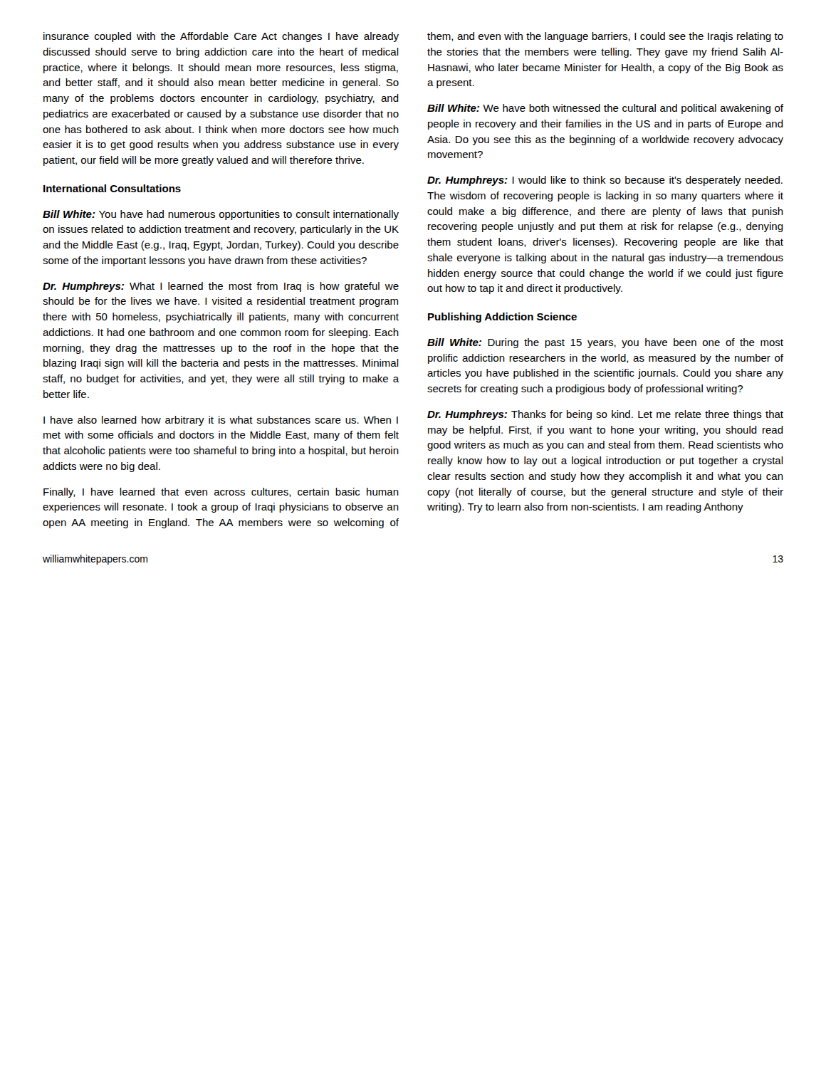insurance coupled with the Affordable Care Act changes I have already discussed should serve to bring addiction care into the heart of medical practice, where it belongs. It should mean more resources, less stigma, and better staff, and it should also mean better medicine in general. So many of the problems doctors encounter in cardiology, psychiatry, and pediatrics are exacerbated or caused by a substance use disorder that no one has bothered to ask about. I think when more doctors see how much easier it is to get good results when you address substance use in every patient, our field will be more greatly valued and will therefore thrive.
International Consultations
Bill White: You have had numerous opportunities to consult internationally on issues related to addiction treatment and recovery, particularly in the UK and the Middle East (e.g., Iraq, Egypt, Jordan, Turkey). Could you describe some of the important lessons you have drawn from these activities?
Dr. Humphreys: What I learned the most from Iraq is how grateful we should be for the lives we have. I visited a residential treatment program there with 50 homeless, psychiatrically ill patients, many with concurrent addictions. It had one bathroom and one common room for sleeping. Each morning, they drag the mattresses up to the roof in the hope that the blazing Iraqi sign will kill the bacteria and pests in the mattresses. Minimal staff, no budget for activities, and yet, they were all still trying to make a better life.
I have also learned how arbitrary it is what substances scare us. When I met with some officials and doctors in the Middle East, many of them felt that alcoholic patients were too shameful to bring into a hospital, but heroin addicts were no big deal.
Finally, I have learned that even across cultures, certain basic human experiences will resonate. I took a group of Iraqi physicians to observe an open AA meeting in England. The AA members were so welcoming of them, and even with the language barriers, I could see the Iraqis relating to the stories that the members were telling. They gave my friend Salih Al-Hasnawi, who later became Minister for Health, a copy of the Big Book as a present.
Bill White: We have both witnessed the cultural and political awakening of people in recovery and their families in the US and in parts of Europe and Asia. Do you see this as the beginning of a worldwide recovery advocacy movement?
Dr. Humphreys: I would like to think so because it's desperately needed. The wisdom of recovering people is lacking in so many quarters where it could make a big difference, and there are plenty of laws that punish recovering people unjustly and put them at risk for relapse (e.g., denying them student loans, driver's licenses). Recovering people are like that shale everyone is talking about in the natural gas industry—a tremendous hidden energy source that could change the world if we could just figure out how to tap it and direct it productively.
Publishing Addiction Science
Bill White: During the past 15 years, you have been one of the most prolific addiction researchers in the world, as measured by the number of articles you have published in the scientific journals. Could you share any secrets for creating such a prodigious body of professional writing?
Dr. Humphreys: Thanks for being so kind. Let me relate three things that may be helpful. First, if you want to hone your writing, you should read good writers as much as you can and steal from them. Read scientists who really know how to lay out a logical introduction or put together a crystal clear results section and study how they accomplish it and what you can copy (not literally of course, but the general structure and style of their writing). Try to learn also from non-scientists. I am reading Anthony
williamwhitepapers.com 13